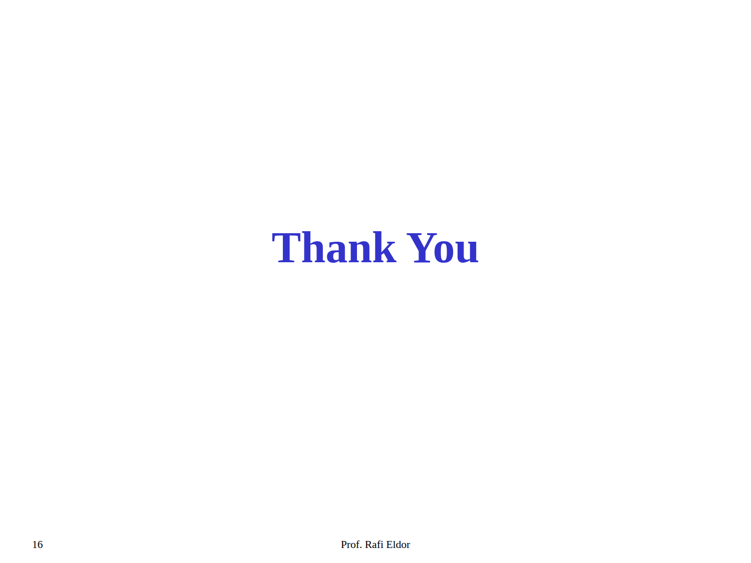Thank You
16
Prof. Rafi Eldor